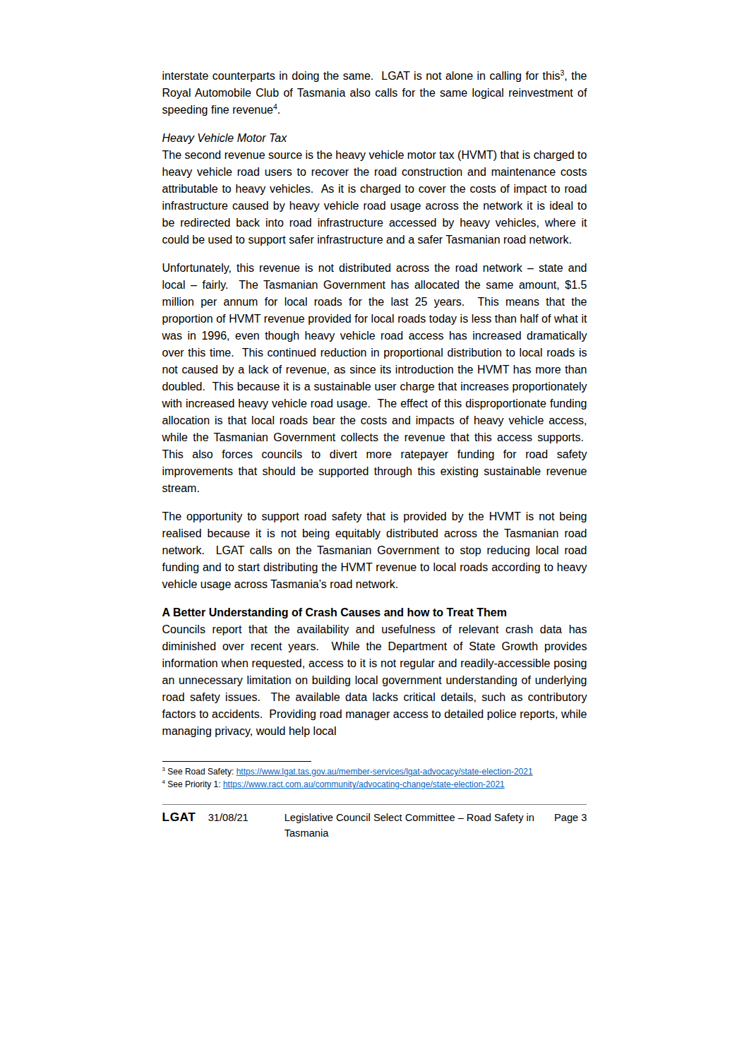interstate counterparts in doing the same. LGAT is not alone in calling for this3, the Royal Automobile Club of Tasmania also calls for the same logical reinvestment of speeding fine revenue4.
Heavy Vehicle Motor Tax
The second revenue source is the heavy vehicle motor tax (HVMT) that is charged to heavy vehicle road users to recover the road construction and maintenance costs attributable to heavy vehicles. As it is charged to cover the costs of impact to road infrastructure caused by heavy vehicle road usage across the network it is ideal to be redirected back into road infrastructure accessed by heavy vehicles, where it could be used to support safer infrastructure and a safer Tasmanian road network.
Unfortunately, this revenue is not distributed across the road network – state and local – fairly. The Tasmanian Government has allocated the same amount, $1.5 million per annum for local roads for the last 25 years. This means that the proportion of HVMT revenue provided for local roads today is less than half of what it was in 1996, even though heavy vehicle road access has increased dramatically over this time. This continued reduction in proportional distribution to local roads is not caused by a lack of revenue, as since its introduction the HVMT has more than doubled. This because it is a sustainable user charge that increases proportionately with increased heavy vehicle road usage. The effect of this disproportionate funding allocation is that local roads bear the costs and impacts of heavy vehicle access, while the Tasmanian Government collects the revenue that this access supports. This also forces councils to divert more ratepayer funding for road safety improvements that should be supported through this existing sustainable revenue stream.
The opportunity to support road safety that is provided by the HVMT is not being realised because it is not being equitably distributed across the Tasmanian road network. LGAT calls on the Tasmanian Government to stop reducing local road funding and to start distributing the HVMT revenue to local roads according to heavy vehicle usage across Tasmania’s road network.
A Better Understanding of Crash Causes and how to Treat Them
Councils report that the availability and usefulness of relevant crash data has diminished over recent years. While the Department of State Growth provides information when requested, access to it is not regular and readily-accessible posing an unnecessary limitation on building local government understanding of underlying road safety issues. The available data lacks critical details, such as contributory factors to accidents. Providing road manager access to detailed police reports, while managing privacy, would help local
3 See Road Safety: https://www.lgat.tas.gov.au/member-services/lgat-advocacy/state-election-2021
4 See Priority 1: https://www.ract.com.au/community/advocating-change/state-election-2021
LGAT 31/08/21 Legislative Council Select Committee – Road Safety in Tasmania Page 3